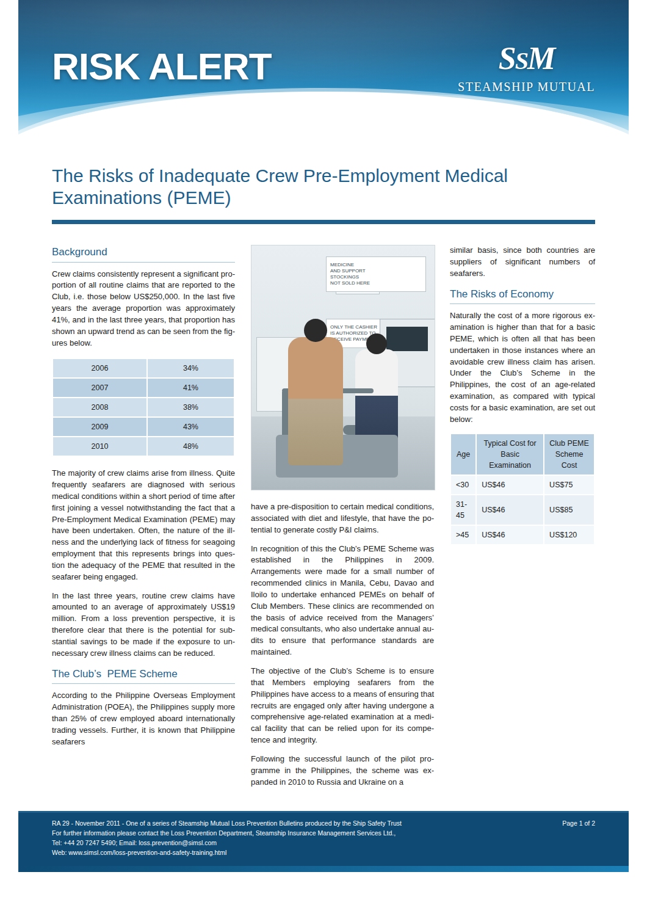RISK ALERT
SSM
Steamship Mutual
The Risks of Inadequate Crew Pre-Employment Medical
Examinations (PEME)
Background
Crew claims consistently represent a significant proportion of all routine claims that are reported to the Club, i.e. those below US$250,000. In the last five years the average proportion was approximately 41%, and in the last three years, that proportion has shown an upward trend as can be seen from the figures below.
| 2006 | 34% |
| 2007 | 41% |
| 2008 | 38% |
| 2009 | 43% |
| 2010 | 48% |
The majority of crew claims arise from illness. Quite frequently seafarers are diagnosed with serious medical conditions within a short period of time after first joining a vessel notwithstanding the fact that a Pre-Employment Medical Examination (PEME) may have been undertaken. Often, the nature of the illness and the underlying lack of fitness for seagoing employment that this represents brings into question the adequacy of the PEME that resulted in the seafarer being engaged.
In the last three years, routine crew claims have amounted to an average of approximately US$19 million. From a loss prevention perspective, it is therefore clear that there is the potential for substantial savings to be made if the exposure to unnecessary crew illness claims can be reduced.
The Club’s PEME Scheme
According to the Philippine Overseas Employment Administration (POEA), the Philippines supply more than 25% of crew employed aboard internationally trading vessels. Further, it is known that Philippine seafarers
MEDICINE
AND SUPPORT
STOCKINGS
NOT SOLD HERE
ONLY THE CASHIER
IS AUTHORIZED TO
RECEIVE PAYMENT
have a pre-disposition to certain medical conditions, associated with diet and lifestyle, that have the potential to generate costly P&I claims.
In recognition of this the Club’s PEME Scheme was established in the Philippines in 2009. Arrangements were made for a small number of recommended clinics in Manila, Cebu, Davao and Iloilo to undertake enhanced PEMEs on behalf of Club Members. These clinics are recommended on the basis of advice received from the Managers’ medical consultants, who also undertake annual audits to ensure that performance standards are maintained.
The objective of the Club’s Scheme is to ensure that Members employing seafarers from the Philippines have access to a means of ensuring that recruits are engaged only after having undergone a comprehensive age-related examination at a medical facility that can be relied upon for its competence and integrity.
Following the successful launch of the pilot programme in the Philippines, the scheme was expanded in 2010 to Russia and Ukraine on a
similar basis, since both countries are suppliers of significant numbers of seafarers.
The Risks of Economy
Naturally the cost of a more rigorous examination is higher than that for a basic PEME, which is often all that has been undertaken in those instances where an avoidable crew illness claim has arisen. Under the Club’s Scheme in the Philippines, the cost of an age-related examination, as compared with typical costs for a basic examination, are set out below:
| Age | Typical Cost for Basic Examination | Club PEME Scheme Cost |
| --- | --- | --- |
| <30 | US$46 | US$75 |
| 31-45 | US$46 | US$85 |
| >45 | US$46 | US$120 |
Page 1 of 2
RA 29 - November 2011 - One of a series of Steamship Mutual Loss Prevention Bulletins produced by the Ship Safety Trust
For further information please contact the Loss Prevention Department, Steamship Insurance Management Services Ltd.,
Tel: +44 20 7247 5490; Email: loss.prevention@simsl.com
Web: www.simsl.com/loss-prevention-and-safety-training.html